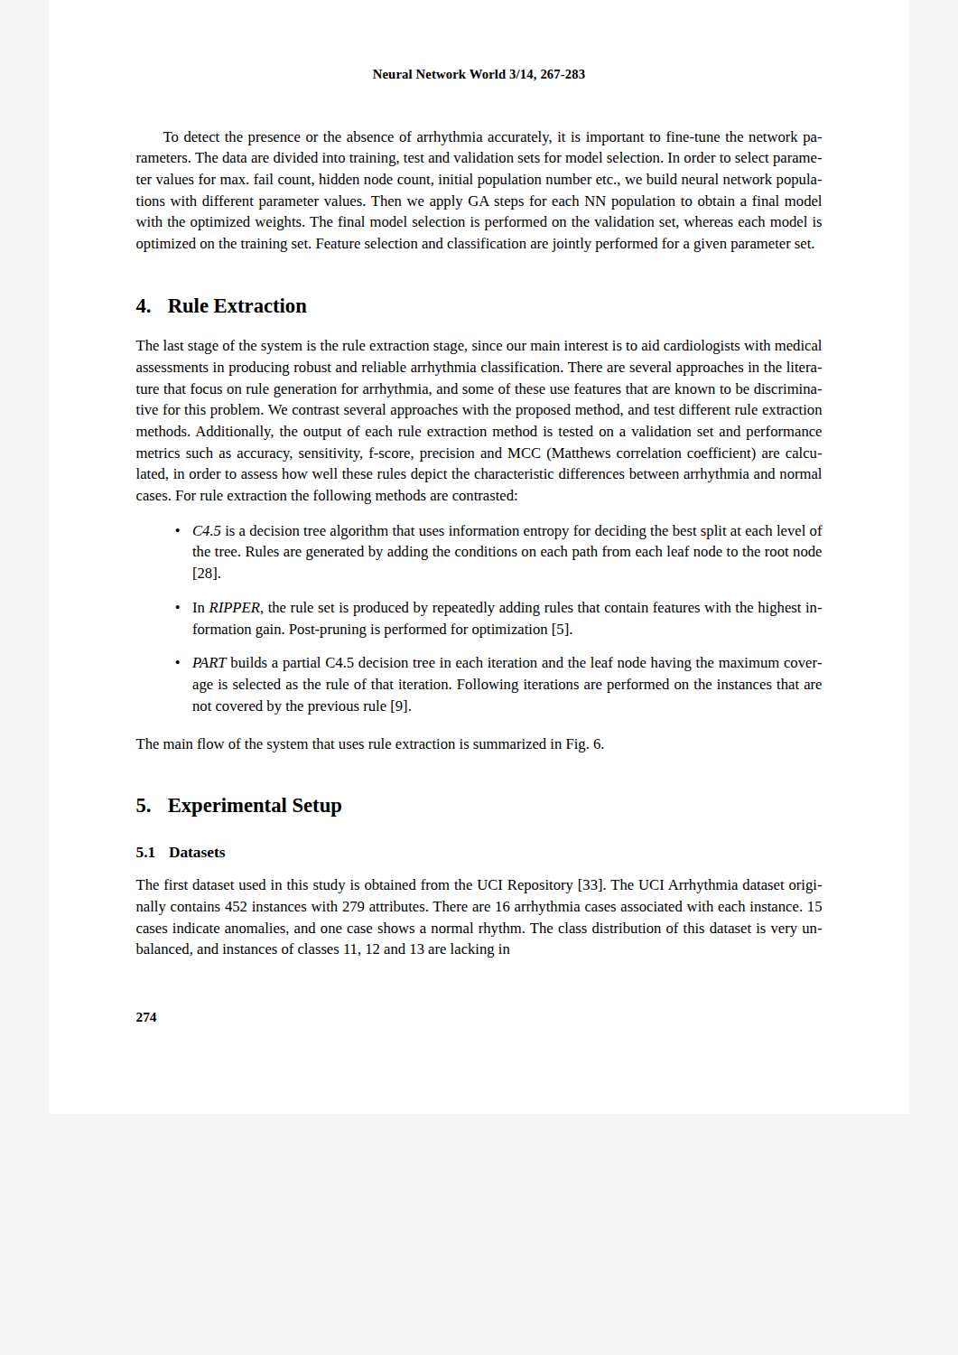Neural Network World 3/14, 267-283
To detect the presence or the absence of arrhythmia accurately, it is important to fine-tune the network parameters. The data are divided into training, test and validation sets for model selection. In order to select parameter values for max. fail count, hidden node count, initial population number etc., we build neural network populations with different parameter values. Then we apply GA steps for each NN population to obtain a final model with the optimized weights. The final model selection is performed on the validation set, whereas each model is optimized on the training set. Feature selection and classification are jointly performed for a given parameter set.
4. Rule Extraction
The last stage of the system is the rule extraction stage, since our main interest is to aid cardiologists with medical assessments in producing robust and reliable arrhythmia classification. There are several approaches in the literature that focus on rule generation for arrhythmia, and some of these use features that are known to be discriminative for this problem. We contrast several approaches with the proposed method, and test different rule extraction methods. Additionally, the output of each rule extraction method is tested on a validation set and performance metrics such as accuracy, sensitivity, f-score, precision and MCC (Matthews correlation coefficient) are calculated, in order to assess how well these rules depict the characteristic differences between arrhythmia and normal cases. For rule extraction the following methods are contrasted:
C4.5 is a decision tree algorithm that uses information entropy for deciding the best split at each level of the tree. Rules are generated by adding the conditions on each path from each leaf node to the root node [28].
In RIPPER, the rule set is produced by repeatedly adding rules that contain features with the highest information gain. Post-pruning is performed for optimization [5].
PART builds a partial C4.5 decision tree in each iteration and the leaf node having the maximum coverage is selected as the rule of that iteration. Following iterations are performed on the instances that are not covered by the previous rule [9].
The main flow of the system that uses rule extraction is summarized in Fig. 6.
5. Experimental Setup
5.1 Datasets
The first dataset used in this study is obtained from the UCI Repository [33]. The UCI Arrhythmia dataset originally contains 452 instances with 279 attributes. There are 16 arrhythmia cases associated with each instance. 15 cases indicate anomalies, and one case shows a normal rhythm. The class distribution of this dataset is very unbalanced, and instances of classes 11, 12 and 13 are lacking in
274